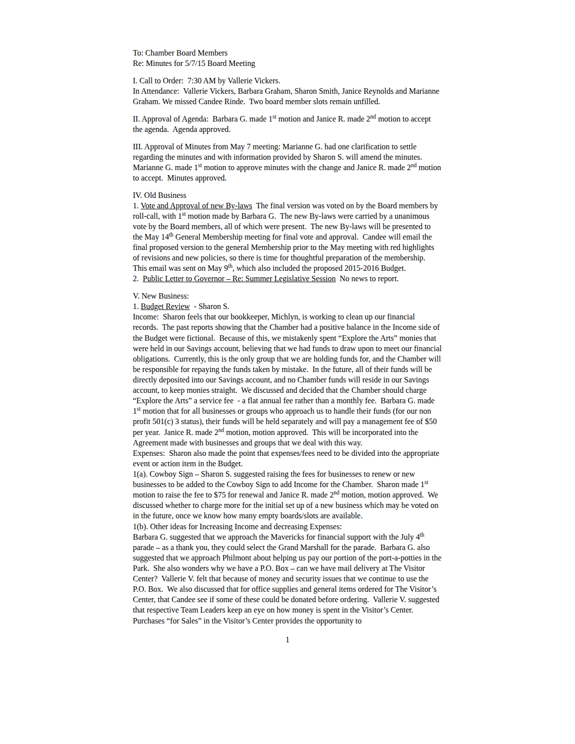To: Chamber Board Members
Re: Minutes for 5/7/15 Board Meeting
I. Call to Order: 7:30 AM by Vallerie Vickers.
In Attendance: Vallerie Vickers, Barbara Graham, Sharon Smith, Janice Reynolds and Marianne Graham. We missed Candee Rinde. Two board member slots remain unfilled.
II. Approval of Agenda: Barbara G. made 1st motion and Janice R. made 2nd motion to accept the agenda. Agenda approved.
III. Approval of Minutes from May 7 meeting: Marianne G. had one clarification to settle regarding the minutes and with information provided by Sharon S. will amend the minutes. Marianne G. made 1st motion to approve minutes with the change and Janice R. made 2nd motion to accept. Minutes approved.
IV. Old Business
1. Vote and Approval of new By-laws The final version was voted on by the Board members by roll-call, with 1st motion made by Barbara G. The new By-laws were carried by a unanimous vote by the Board members, all of which were present. The new By-laws will be presented to the May 14th General Membership meeting for final vote and approval. Candee will email the final proposed version to the general Membership prior to the May meeting with red highlights of revisions and new policies, so there is time for thoughtful preparation of the membership. This email was sent on May 9th, which also included the proposed 2015-2016 Budget.
2. Public Letter to Governor – Re: Summer Legislative Session No news to report.
V. New Business:
1. Budget Review - Sharon S.
Income: Sharon feels that our bookkeeper, Michlyn, is working to clean up our financial records. The past reports showing that the Chamber had a positive balance in the Income side of the Budget were fictional. Because of this, we mistakenly spent “Explore the Arts” monies that were held in our Savings account, believing that we had funds to draw upon to meet our financial obligations. Currently, this is the only group that we are holding funds for, and the Chamber will be responsible for repaying the funds taken by mistake. In the future, all of their funds will be directly deposited into our Savings account, and no Chamber funds will reside in our Savings account, to keep monies straight. We discussed and decided that the Chamber should charge “Explore the Arts” a service fee - a flat annual fee rather than a monthly fee. Barbara G. made 1st motion that for all businesses or groups who approach us to handle their funds (for our non profit 501(c) 3 status), their funds will be held separately and will pay a management fee of $50 per year. Janice R. made 2nd motion, motion approved. This will be incorporated into the Agreement made with businesses and groups that we deal with this way.
Expenses: Sharon also made the point that expenses/fees need to be divided into the appropriate event or action item in the Budget.
1(a). Cowboy Sign – Sharon S. suggested raising the fees for businesses to renew or new businesses to be added to the Cowboy Sign to add Income for the Chamber. Sharon made 1st motion to raise the fee to $75 for renewal and Janice R. made 2nd motion, motion approved. We discussed whether to charge more for the initial set up of a new business which may be voted on in the future, once we know how many empty boards/slots are available.
1(b). Other ideas for Increasing Income and decreasing Expenses:
Barbara G. suggested that we approach the Mavericks for financial support with the July 4th parade – as a thank you, they could select the Grand Marshall for the parade. Barbara G. also suggested that we approach Philmont about helping us pay our portion of the port-a-potties in the Park. She also wonders why we have a P.O. Box – can we have mail delivery at The Visitor Center? Vallerie V. felt that because of money and security issues that we continue to use the P.O. Box. We also discussed that for office supplies and general items ordered for The Visitor’s Center, that Candee see if some of these could be donated before ordering. Vallerie V. suggested that respective Team Leaders keep an eye on how money is spent in the Visitor’s Center. Purchases “for Sales” in the Visitor’s Center provides the opportunity to
1